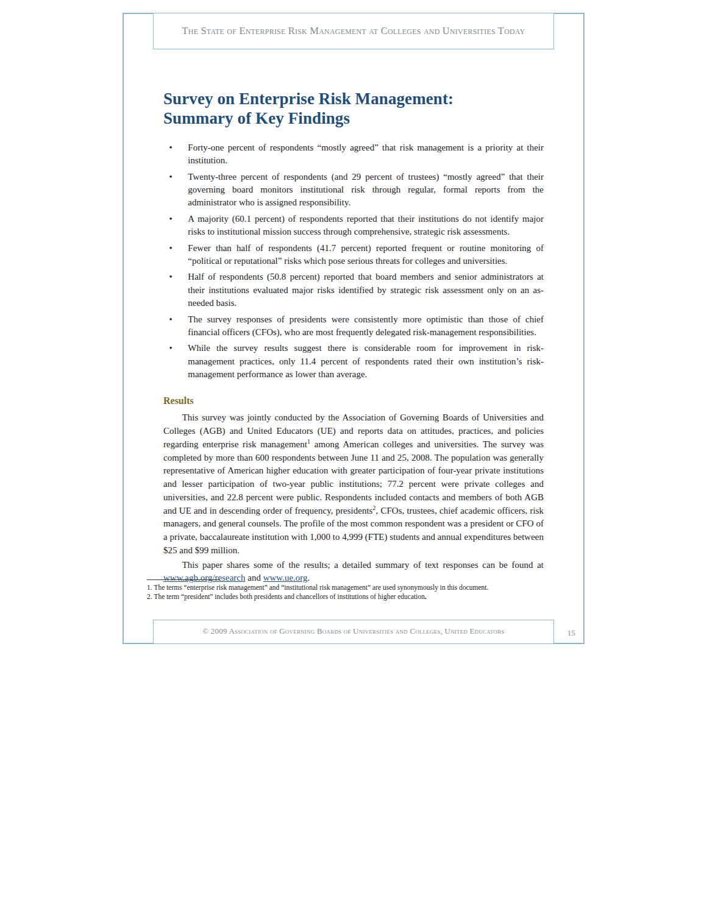The State of Enterprise Risk Management at Colleges and Universities Today
Survey on Enterprise Risk Management:
Summary of Key Findings
Forty-one percent of respondents “mostly agreed” that risk management is a priority at their institution.
Twenty-three percent of respondents (and 29 percent of trustees) “mostly agreed” that their governing board monitors institutional risk through regular, formal reports from the administrator who is assigned responsibility.
A majority (60.1 percent) of respondents reported that their institutions do not identify major risks to institutional mission success through comprehensive, strategic risk assessments.
Fewer than half of respondents (41.7 percent) reported frequent or routine monitoring of “political or reputational” risks which pose serious threats for colleges and universities.
Half of respondents (50.8 percent) reported that board members and senior administrators at their institutions evaluated major risks identified by strategic risk assessment only on an as-needed basis.
The survey responses of presidents were consistently more optimistic than those of chief financial officers (CFOs), who are most frequently delegated risk-management responsibilities.
While the survey results suggest there is considerable room for improvement in risk-management practices, only 11.4 percent of respondents rated their own institution’s risk-management performance as lower than average.
Results
This survey was jointly conducted by the Association of Governing Boards of Universities and Colleges (AGB) and United Educators (UE) and reports data on attitudes, practices, and policies regarding enterprise risk management1 among American colleges and universities. The survey was completed by more than 600 respondents between June 11 and 25, 2008. The population was generally representative of American higher education with greater participation of four-year private institutions and lesser participation of two-year public institutions; 77.2 percent were private colleges and universities, and 22.8 percent were public. Respondents included contacts and members of both AGB and UE and in descending order of frequency, presidents2, CFOs, trustees, chief academic officers, risk managers, and general counsels. The profile of the most common respondent was a president or CFO of a private, baccalaureate institution with 1,000 to 4,999 (FTE) students and annual expenditures between $25 and $99 million.
This paper shares some of the results; a detailed summary of text responses can be found at www.agb.org/research and www.ue.org.
1. The terms “enterprise risk management” and “institutional risk management” are used synonymously in this document.
2. The term “president” includes both presidents and chancellors of institutions of higher education.
© 2009 Association of Governing Boards of Universities and Colleges, United Educators
15